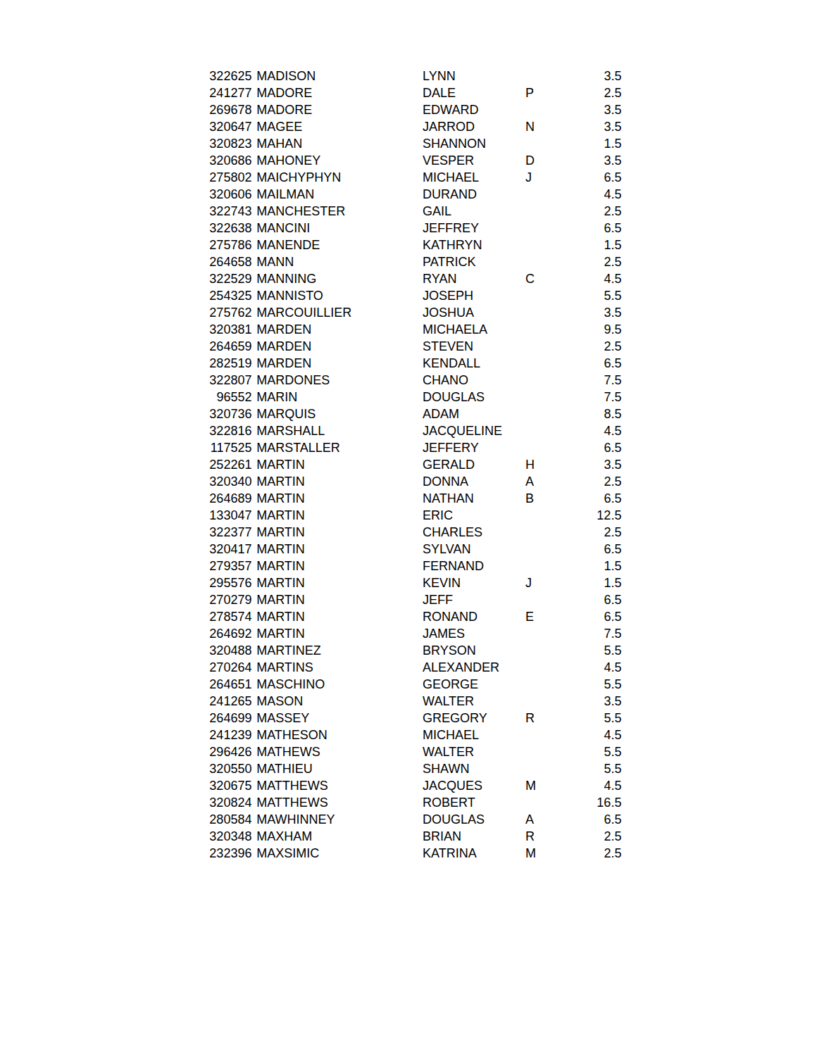| 322625 | MADISON | LYNN | | 3.5 |
| 241277 | MADORE | DALE | P | 2.5 |
| 269678 | MADORE | EDWARD | | 3.5 |
| 320647 | MAGEE | JARROD | N | 3.5 |
| 320823 | MAHAN | SHANNON | | 1.5 |
| 320686 | MAHONEY | VESPER | D | 3.5 |
| 275802 | MAICHYPHYN | MICHAEL | J | 6.5 |
| 320606 | MAILMAN | DURAND | | 4.5 |
| 322743 | MANCHESTER | GAIL | | 2.5 |
| 322638 | MANCINI | JEFFREY | | 6.5 |
| 275786 | MANENDE | KATHRYN | | 1.5 |
| 264658 | MANN | PATRICK | | 2.5 |
| 322529 | MANNING | RYAN | C | 4.5 |
| 254325 | MANNISTO | JOSEPH | | 5.5 |
| 275762 | MARCOUILLIER | JOSHUA | | 3.5 |
| 320381 | MARDEN | MICHAELA | | 9.5 |
| 264659 | MARDEN | STEVEN | | 2.5 |
| 282519 | MARDEN | KENDALL | | 6.5 |
| 322807 | MARDONES | CHANO | | 7.5 |
| 96552 | MARIN | DOUGLAS | | 7.5 |
| 320736 | MARQUIS | ADAM | | 8.5 |
| 322816 | MARSHALL | JACQUELINE | | 4.5 |
| 117525 | MARSTALLER | JEFFERY | | 6.5 |
| 252261 | MARTIN | GERALD | H | 3.5 |
| 320340 | MARTIN | DONNA | A | 2.5 |
| 264689 | MARTIN | NATHAN | B | 6.5 |
| 133047 | MARTIN | ERIC | | 12.5 |
| 322377 | MARTIN | CHARLES | | 2.5 |
| 320417 | MARTIN | SYLVAN | | 6.5 |
| 279357 | MARTIN | FERNAND | | 1.5 |
| 295576 | MARTIN | KEVIN | J | 1.5 |
| 270279 | MARTIN | JEFF | | 6.5 |
| 278574 | MARTIN | RONAND | E | 6.5 |
| 264692 | MARTIN | JAMES | | 7.5 |
| 320488 | MARTINEZ | BRYSON | | 5.5 |
| 270264 | MARTINS | ALEXANDER | | 4.5 |
| 264651 | MASCHINO | GEORGE | | 5.5 |
| 241265 | MASON | WALTER | | 3.5 |
| 264699 | MASSEY | GREGORY | R | 5.5 |
| 241239 | MATHESON | MICHAEL | | 4.5 |
| 296426 | MATHEWS | WALTER | | 5.5 |
| 320550 | MATHIEU | SHAWN | | 5.5 |
| 320675 | MATTHEWS | JACQUES | M | 4.5 |
| 320824 | MATTHEWS | ROBERT | | 16.5 |
| 280584 | MAWHINNEY | DOUGLAS | A | 6.5 |
| 320348 | MAXHAM | BRIAN | R | 2.5 |
| 232396 | MAXSIMIC | KATRINA | M | 2.5 |